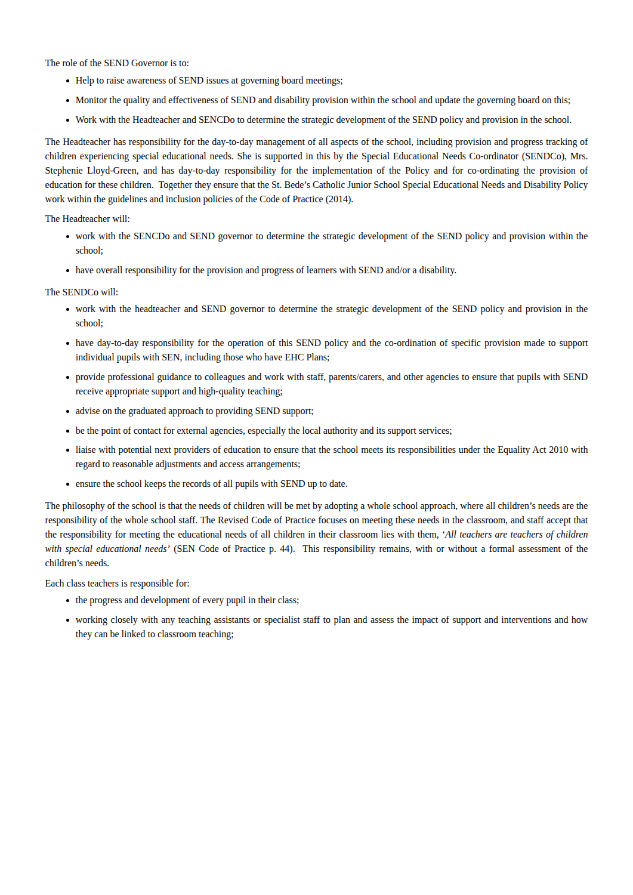The role of the SEND Governor is to:
Help to raise awareness of SEND issues at governing board meetings;
Monitor the quality and effectiveness of SEND and disability provision within the school and update the governing board on this;
Work with the Headteacher and SENCDo to determine the strategic development of the SEND policy and provision in the school.
The Headteacher has responsibility for the day-to-day management of all aspects of the school, including provision and progress tracking of children experiencing special educational needs. She is supported in this by the Special Educational Needs Co-ordinator (SENDCo), Mrs. Stephenie Lloyd-Green, and has day-to-day responsibility for the implementation of the Policy and for co-ordinating the provision of education for these children. Together they ensure that the St. Bede’s Catholic Junior School Special Educational Needs and Disability Policy work within the guidelines and inclusion policies of the Code of Practice (2014).
The Headteacher will:
work with the SENCDo and SEND governor to determine the strategic development of the SEND policy and provision within the school;
have overall responsibility for the provision and progress of learners with SEND and/or a disability.
The SENDCo will:
work with the headteacher and SEND governor to determine the strategic development of the SEND policy and provision in the school;
have day-to-day responsibility for the operation of this SEND policy and the co-ordination of specific provision made to support individual pupils with SEN, including those who have EHC Plans;
provide professional guidance to colleagues and work with staff, parents/carers, and other agencies to ensure that pupils with SEND receive appropriate support and high-quality teaching;
advise on the graduated approach to providing SEND support;
be the point of contact for external agencies, especially the local authority and its support services;
liaise with potential next providers of education to ensure that the school meets its responsibilities under the Equality Act 2010 with regard to reasonable adjustments and access arrangements;
ensure the school keeps the records of all pupils with SEND up to date.
The philosophy of the school is that the needs of children will be met by adopting a whole school approach, where all children’s needs are the responsibility of the whole school staff. The Revised Code of Practice focuses on meeting these needs in the classroom, and staff accept that the responsibility for meeting the educational needs of all children in their classroom lies with them, ‘All teachers are teachers of children with special educational needs’ (SEN Code of Practice p. 44). This responsibility remains, with or without a formal assessment of the children’s needs.
Each class teachers is responsible for:
the progress and development of every pupil in their class;
working closely with any teaching assistants or specialist staff to plan and assess the impact of support and interventions and how they can be linked to classroom teaching;